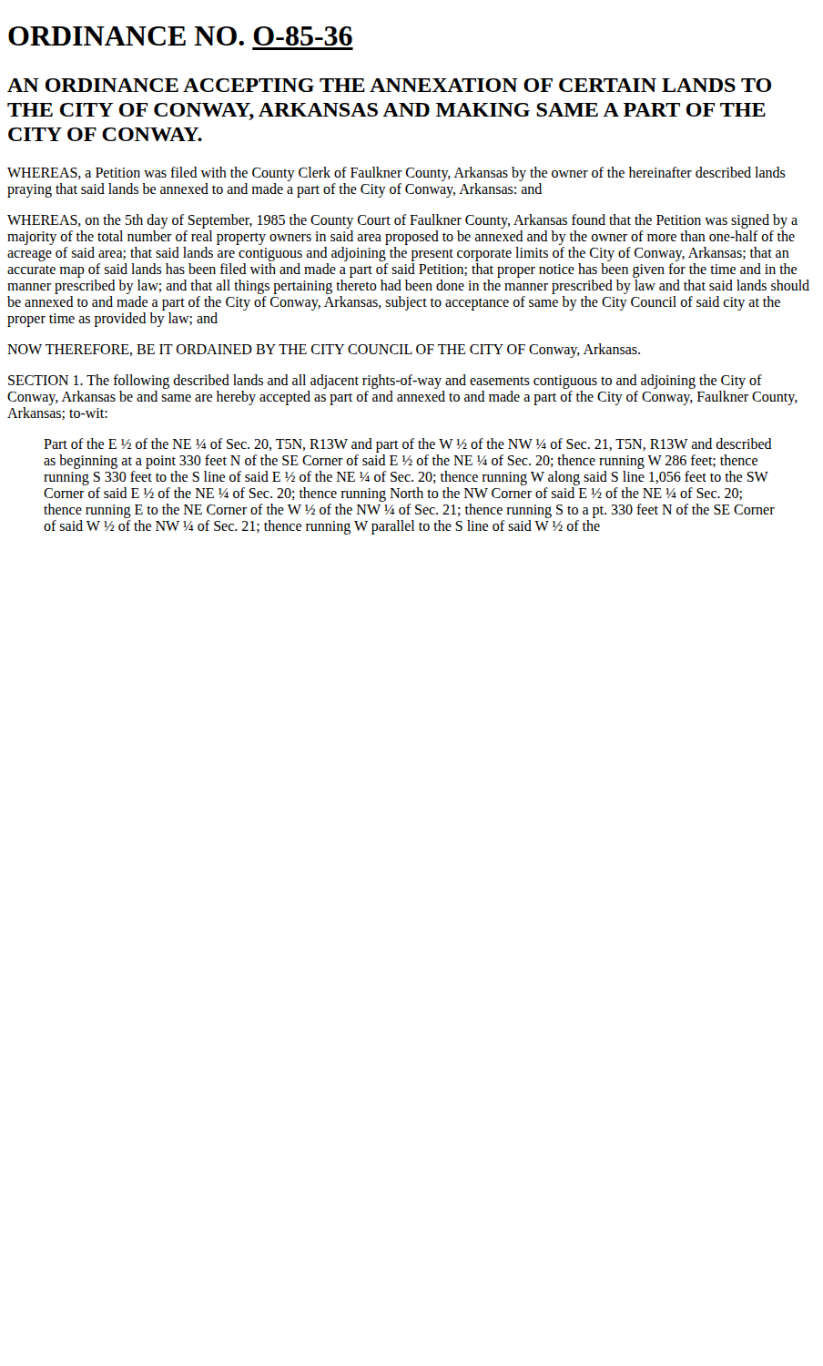ORDINANCE NO. O-85-36
AN ORDINANCE ACCEPTING THE ANNEXATION OF CERTAIN LANDS TO THE CITY OF CONWAY, ARKANSAS AND MAKING SAME A PART OF THE CITY OF CONWAY.
WHEREAS, a Petition was filed with the County Clerk of Faulkner County, Arkansas by the owner of the hereinafter described lands praying that said lands be annexed to and made a part of the City of Conway, Arkansas: and
WHEREAS, on the 5th day of September, 1985 the County Court of Faulkner County, Arkansas found that the Petition was signed by a majority of the total number of real property owners in said area proposed to be annexed and by the owner of more than one-half of the acreage of said area; that said lands are contiguous and adjoining the present corporate limits of the City of Conway, Arkansas; that an accurate map of said lands has been filed with and made a part of said Petition; that proper notice has been given for the time and in the manner prescribed by law; and that all things pertaining thereto had been done in the manner prescribed by law and that said lands should be annexed to and made a part of the City of Conway, Arkansas, subject to acceptance of same by the City Council of said city at the proper time as provided by law; and
NOW THEREFORE, BE IT ORDAINED BY THE CITY COUNCIL OF THE CITY OF Conway, Arkansas.
SECTION 1. The following described lands and all adjacent rights-of-way and easements contiguous to and adjoining the City of Conway, Arkansas be and same are hereby accepted as part of and annexed to and made a part of the City of Conway, Faulkner County, Arkansas; to-wit:
Part of the E ½ of the NE ¼ of Sec. 20, T5N, R13W and part of the W ½ of the NW ¼ of Sec. 21, T5N, R13W and described as beginning at a point 330 feet N of the SE Corner of said E ½ of the NE ¼ of Sec. 20; thence running W 286 feet; thence running S 330 feet to the S line of said E ½ of the NE ¼ of Sec. 20; thence running W along said S line 1,056 feet to the SW Corner of said E ½ of the NE ¼ of Sec. 20; thence running North to the NW Corner of said E ½ of the NE ¼ of Sec. 20; thence running E to the NE Corner of the W ½ of the NW ¼ of Sec. 21; thence running S to a pt. 330 feet N of the SE Corner of said W ½ of the NW ¼ of Sec. 21; thence running W parallel to the S line of said W ½ of the